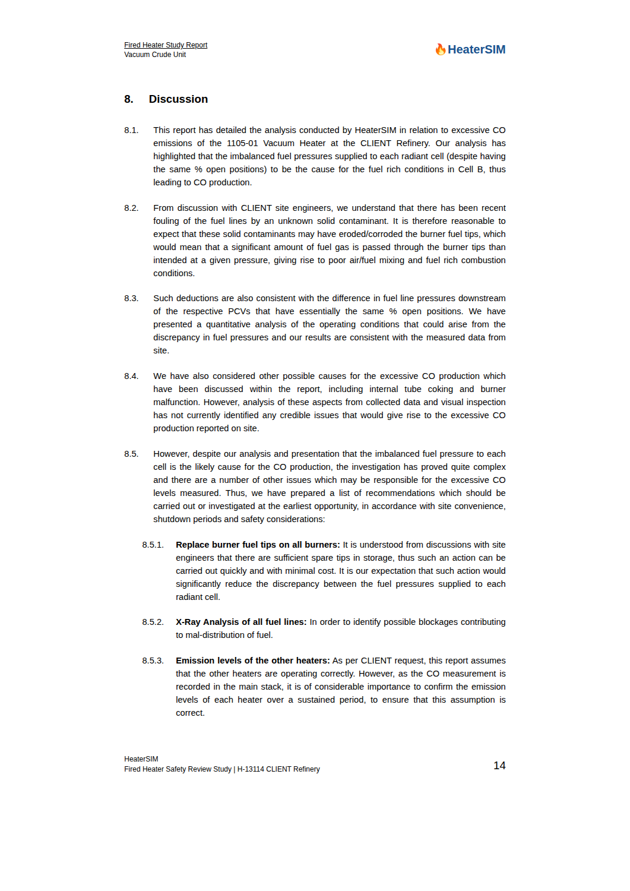Fired Heater Study Report
Vacuum Crude Unit
🔥Heater SIM
8. Discussion
8.1.
This report has detailed the analysis conducted by HeaterSIM in relation to excessive CO emissions of the 1105-01 Vacuum Heater at the CLIENT Refinery. Our analysis has highlighted that the imbalanced fuel pressures supplied to each radiant cell (despite having the same % open positions) to be the cause for the fuel rich conditions in Cell B, thus leading to CO production.
8.2.
From discussion with CLIENT site engineers, we understand that there has been recent fouling of the fuel lines by an unknown solid contaminant. It is therefore reasonable to expect that these solid contaminants may have eroded/corroded the burner fuel tips, which would mean that a significant amount of fuel gas is passed through the burner tips than intended at a given pressure, giving rise to poor air/fuel mixing and fuel rich combustion conditions.
8.3.
Such deductions are also consistent with the difference in fuel line pressures downstream of the respective PCVs that have essentially the same % open positions. We have presented a quantitative analysis of the operating conditions that could arise from the discrepancy in fuel pressures and our results are consistent with the measured data from site.
8.4.
We have also considered other possible causes for the excessive CO production which have been discussed within the report, including internal tube coking and burner malfunction. However, analysis of these aspects from collected data and visual inspection has not currently identified any credible issues that would give rise to the excessive CO production reported on site.
8.5.
However, despite our analysis and presentation that the imbalanced fuel pressure to each cell is the likely cause for the CO production, the investigation has proved quite complex and there are a number of other issues which may be responsible for the excessive CO levels measured. Thus, we have prepared a list of recommendations which should be carried out or investigated at the earliest opportunity, in accordance with site convenience, shutdown periods and safety considerations:
8.5.1.
Replace burner fuel tips on all burners: It is understood from discussions with site engineers that there are sufficient spare tips in storage, thus such an action can be carried out quickly and with minimal cost. It is our expectation that such action would significantly reduce the discrepancy between the fuel pressures supplied to each radiant cell.
8.5.2.
X-Ray Analysis of all fuel lines: In order to identify possible blockages contributing to mal-distribution of fuel.
8.5.3.
Emission levels of the other heaters: As per CLIENT request, this report assumes that the other heaters are operating correctly. However, as the CO measurement is recorded in the main stack, it is of considerable importance to confirm the emission levels of each heater over a sustained period, to ensure that this assumption is correct.
HeaterSIM
Fired Heater Safety Review Study | H-13114 CLIENT Refinery
14